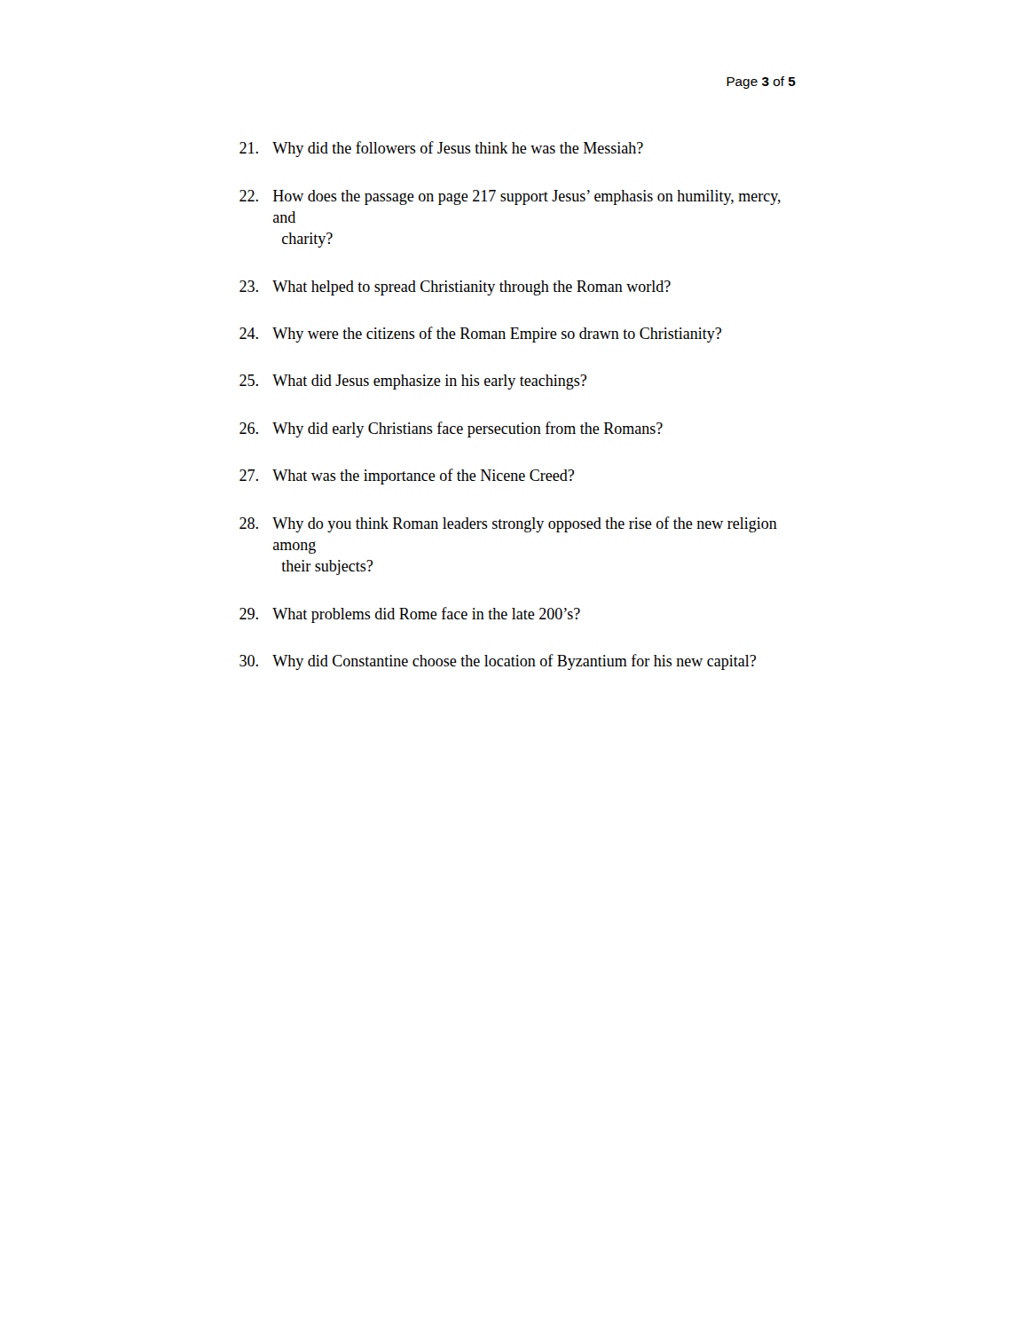Page 3 of 5
Why did the followers of Jesus think he was the Messiah?
How does the passage on page 217 support Jesus’ emphasis on humility, mercy, and charity?
What helped to spread Christianity through the Roman world?
Why were the citizens of the Roman Empire so drawn to Christianity?
What did Jesus emphasize in his early teachings?
Why did early Christians face persecution from the Romans?
What was the importance of the Nicene Creed?
Why do you think Roman leaders strongly opposed the rise of the new religion among their subjects?
What problems did Rome face in the late 200’s?
Why did Constantine choose the location of Byzantium for his new capital?